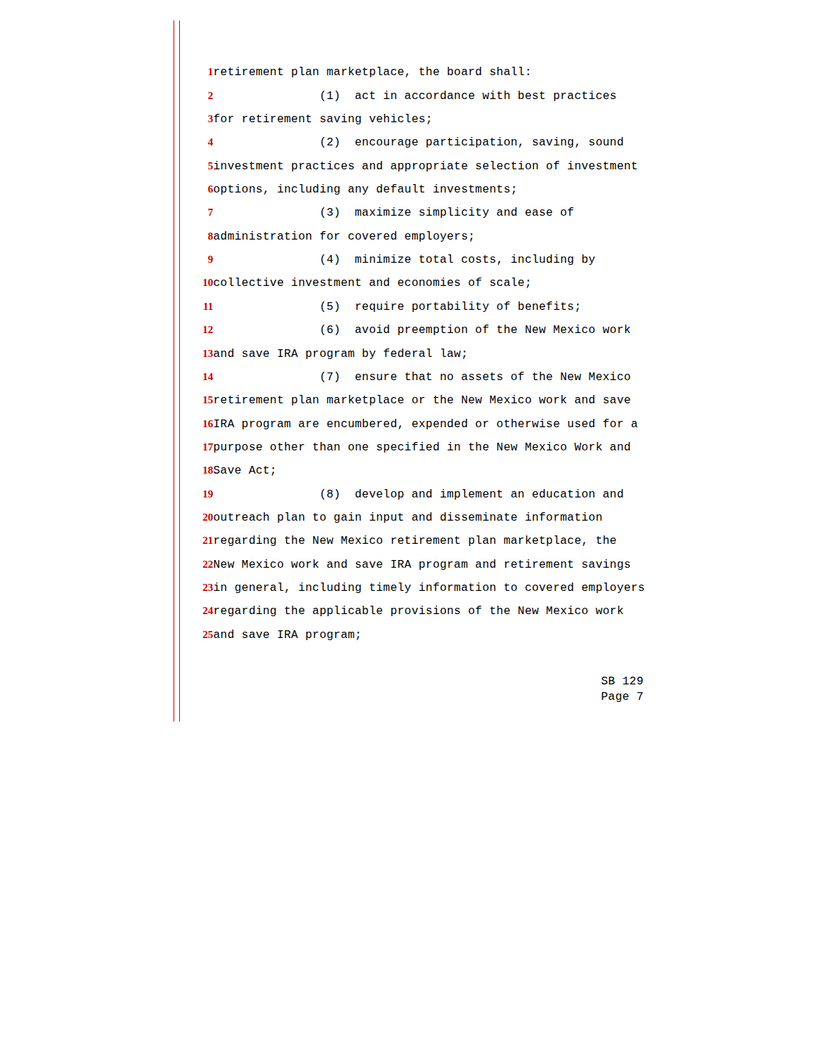| 1 | retirement plan marketplace, the board shall: |
| 2 | (1) act in accordance with best practices |
| 3 | for retirement saving vehicles; |
| 4 | (2) encourage participation, saving, sound |
| 5 | investment practices and appropriate selection of investment |
| 6 | options, including any default investments; |
| 7 | (3) maximize simplicity and ease of |
| 8 | administration for covered employers; |
| 9 | (4) minimize total costs, including by |
| 10 | collective investment and economies of scale; |
| 11 | (5) require portability of benefits; |
| 12 | (6) avoid preemption of the New Mexico work |
| 13 | and save IRA program by federal law; |
| 14 | (7) ensure that no assets of the New Mexico |
| 15 | retirement plan marketplace or the New Mexico work and save |
| 16 | IRA program are encumbered, expended or otherwise used for a |
| 17 | purpose other than one specified in the New Mexico Work and |
| 18 | Save Act; |
| 19 | (8) develop and implement an education and |
| 20 | outreach plan to gain input and disseminate information |
| 21 | regarding the New Mexico retirement plan marketplace, the |
| 22 | New Mexico work and save IRA program and retirement savings |
| 23 | in general, including timely information to covered employers |
| 24 | regarding the applicable provisions of the New Mexico work |
| 25 | and save IRA program; |
SB 129
Page 7